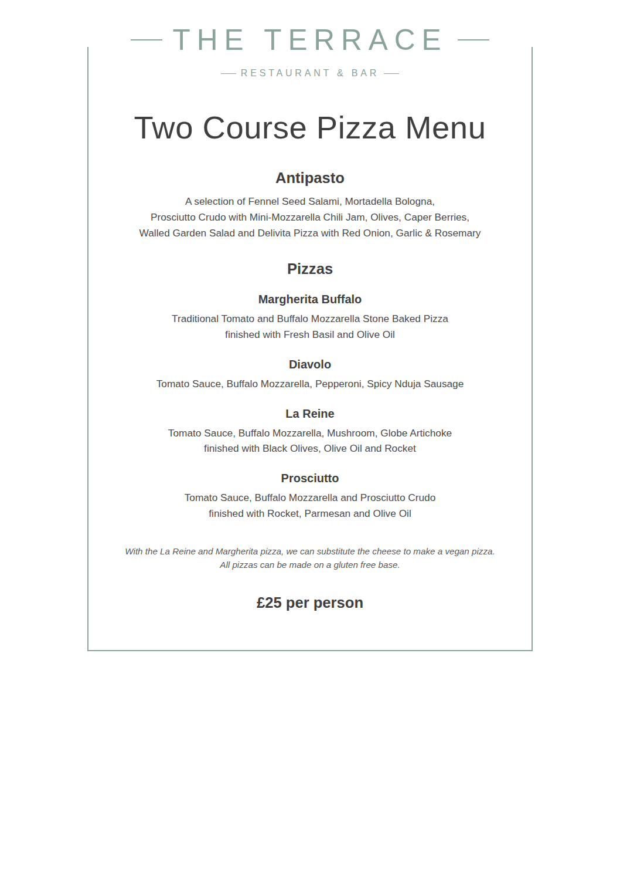THE TERRACE
RESTAURANT & BAR
Two Course Pizza Menu
Antipasto
A selection of Fennel Seed Salami, Mortadella Bologna,
Prosciutto Crudo with Mini-Mozzarella Chili Jam, Olives, Caper Berries,
Walled Garden Salad and Delivita Pizza with Red Onion, Garlic & Rosemary
Pizzas
Margherita Buffalo
Traditional Tomato and Buffalo Mozzarella Stone Baked Pizza
finished with Fresh Basil and Olive Oil
Diavolo
Tomato Sauce, Buffalo Mozzarella, Pepperoni, Spicy Nduja Sausage
La Reine
Tomato Sauce, Buffalo Mozzarella, Mushroom, Globe Artichoke
finished with Black Olives, Olive Oil and Rocket
Prosciutto
Tomato Sauce, Buffalo Mozzarella and Prosciutto Crudo
finished with Rocket, Parmesan and Olive Oil
With the La Reine and Margherita pizza, we can substitute the cheese to make a vegan pizza.
All pizzas can be made on a gluten free base.
£25 per person